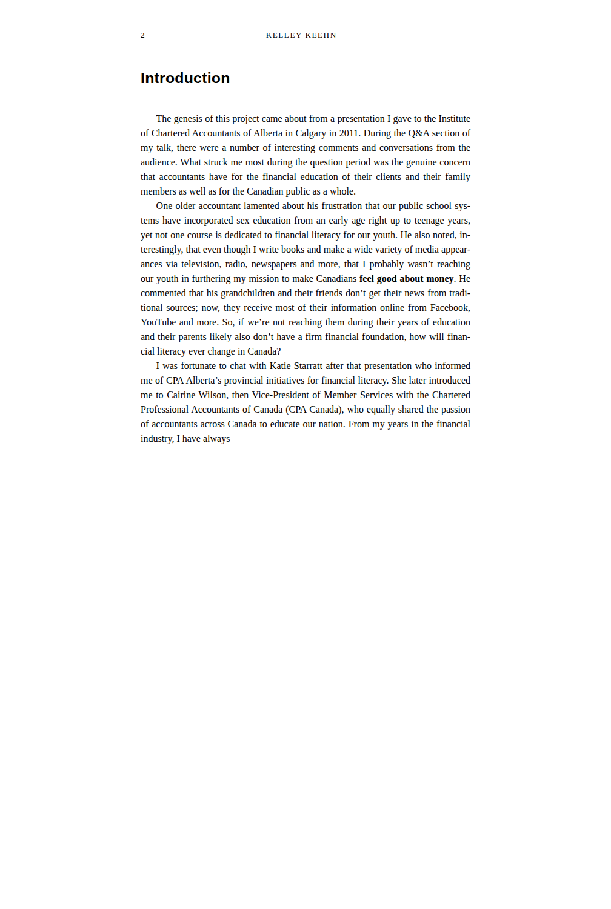2 Kelley Keehn
Introduction
The genesis of this project came about from a presentation I gave to the Institute of Chartered Accountants of Alberta in Calgary in 2011. During the Q&A section of my talk, there were a number of interesting comments and conversations from the audience. What struck me most during the question period was the genuine concern that accountants have for the financial education of their clients and their family members as well as for the Canadian public as a whole.
One older accountant lamented about his frustration that our public school systems have incorporated sex education from an early age right up to teenage years, yet not one course is dedicated to financial literacy for our youth. He also noted, interestingly, that even though I write books and make a wide variety of media appearances via television, radio, newspapers and more, that I probably wasn’t reaching our youth in furthering my mission to make Canadians feel good about money. He commented that his grandchildren and their friends don’t get their news from traditional sources; now, they receive most of their information online from Facebook, YouTube and more. So, if we’re not reaching them during their years of education and their parents likely also don’t have a firm financial foundation, how will financial literacy ever change in Canada?
I was fortunate to chat with Katie Starratt after that presentation who informed me of CPA Alberta’s provincial initiatives for financial literacy. She later introduced me to Cairine Wilson, then Vice-President of Member Services with the Chartered Professional Accountants of Canada (CPA Canada), who equally shared the passion of accountants across Canada to educate our nation. From my years in the financial industry, I have always